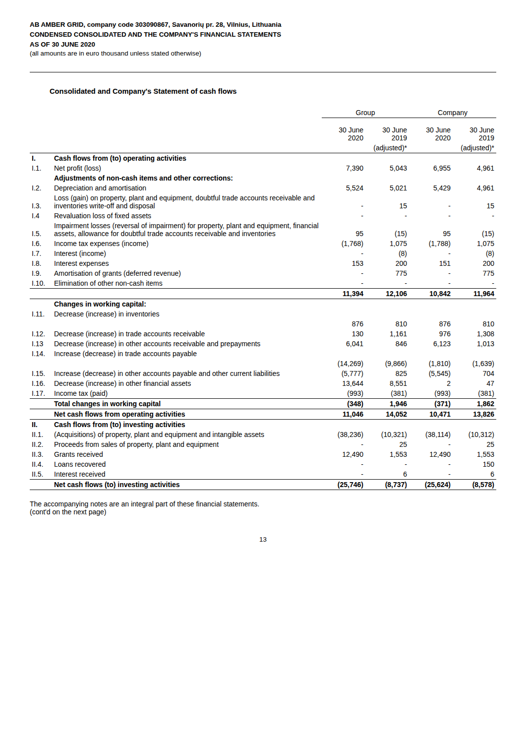AB AMBER GRID, company code 303090867, Savanorių pr. 28, Vilnius, Lithuania
CONDENSED CONSOLIDATED AND THE COMPANY'S FINANCIAL STATEMENTS
AS OF 30 JUNE 2020
(all amounts are in euro thousand unless stated otherwise)
Consolidated and Company's Statement of cash flows
| | | Group | Company |
| | | 30 June 2020 | 30 June 2019 | 30 June 2020 | 30 June 2019 |
| | | | (adjusted)* | | (adjusted)* |
| I. | Cash flows from (to) operating activities | | | | |
| I.1. | Net profit (loss) | 7,390 | 5,043 | 6,955 | 4,961 |
| | Adjustments of non-cash items and other corrections: | | | | |
| I.2. | Depreciation and amortisation | 5,524 | 5,021 | 5,429 | 4,961 |
| I.3. | Loss (gain) on property, plant and equipment, doubtful trade accounts receivable and inventories write-off and disposal | - | 15 | - | 15 |
| I.4 | Revaluation loss of fixed assets | - | - | - | - |
| I.5. | Impairment losses (reversal of impairment) for property, plant and equipment, financial assets, allowance for doubtful trade accounts receivable and inventories | 95 | (15) | 95 | (15) |
| I.6. | Income tax expenses (income) | (1,768) | 1,075 | (1,788) | 1,075 |
| I.7. | Interest (income) | - | (8) | - | (8) |
| I.8. | Interest expenses | 153 | 200 | 151 | 200 |
| I.9. | Amortisation of grants (deferred revenue) | - | 775 | - | 775 |
| I.10. | Elimination of other non-cash items | - | - | - | - |
| | | 11,394 | 12,106 | 10,842 | 11,964 |
| | Changes in working capital: | | | | |
| I.11. | Decrease (increase) in inventories | | | | |
| | | 876 | 810 | 876 | 810 |
| I.12. | Decrease (increase) in trade accounts receivable | 130 | 1,161 | 976 | 1,308 |
| I.13 | Decrease (increase) in other accounts receivable and prepayments | 6,041 | 846 | 6,123 | 1,013 |
| I.14. | Increase (decrease) in trade accounts payable | | | | |
| | | (14,269) | (9,866) | (1,810) | (1,639) |
| I.15. | Increase (decrease) in other accounts payable and other current liabilities | (5,777) | 825 | (5,545) | 704 |
| I.16. | Decrease (increase) in other financial assets | 13,644 | 8,551 | 2 | 47 |
| I.17. | Income tax (paid) | (993) | (381) | (993) | (381) |
| | Total changes in working capital | (348) | 1,946 | (371) | 1,862 |
| | Net cash flows from operating activities | 11,046 | 14,052 | 10,471 | 13,826 |
| II. | Cash flows from (to) investing activities | | | | |
| II.1. | (Acquisitions) of property, plant and equipment and intangible assets | (38,236) | (10,321) | (38,114) | (10,312) |
| II.2. | Proceeds from sales of property, plant and equipment | - | 25 | - | 25 |
| II.3. | Grants received | 12,490 | 1,553 | 12,490 | 1,553 |
| II.4. | Loans recovered | - | - | - | 150 |
| II.5. | Interest received | - | 6 | - | 6 |
| | Net cash flows (to) investing activities | (25,746) | (8,737) | (25,624) | (8,578) |
The accompanying notes are an integral part of these financial statements.
(cont'd on the next page)
13